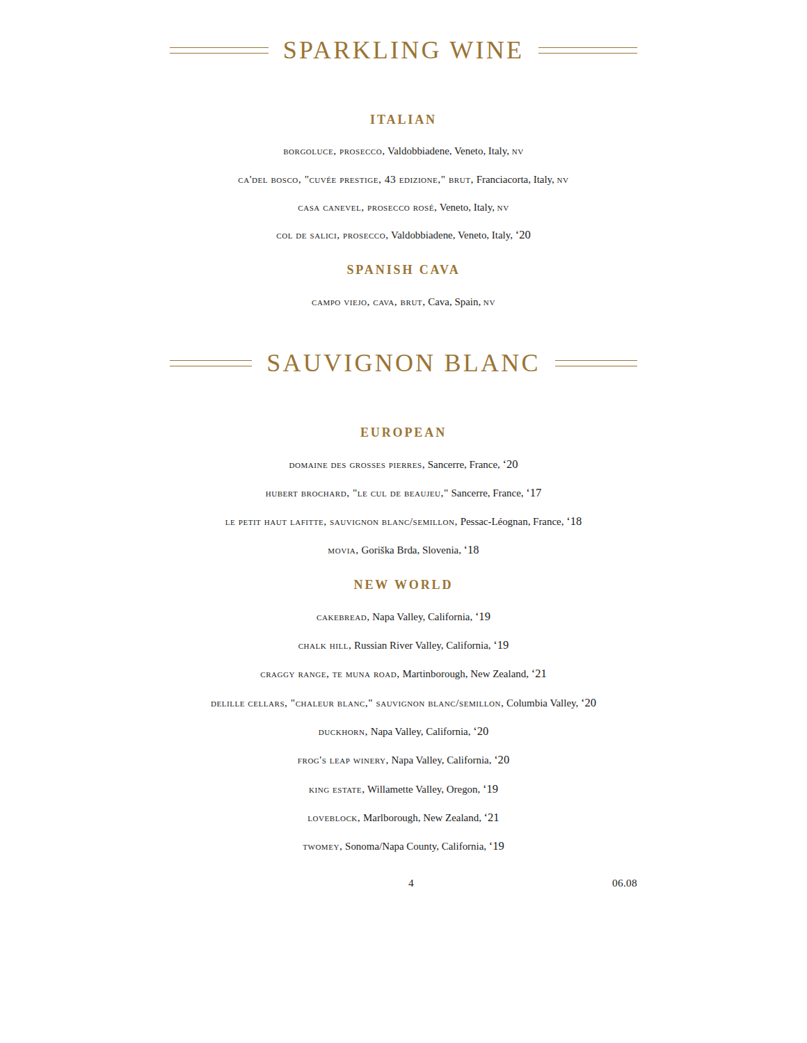Sparkling Wine
Italian
Borgoluce, Prosecco, Valdobbiadene, Veneto, Italy, NV
Ca'del Bosco, "Cuvée Prestige, 43 Edizione," Brut, Franciacorta, Italy, NV
Casa Canevel, Prosecco Rosé, Veneto, Italy, NV
Col de Salici, Prosecco, Valdobbiadene, Veneto, Italy, ‘20
Spanish Cava
Campo Viejo, Cava, Brut, Cava, Spain, NV
Sauvignon Blanc
European
Domaine des Grosses Pierres, Sancerre, France, ‘20
Hubert Brochard, "Le Cul de Beaujeu," Sancerre, France, ‘17
Le Petit Haut Lafitte, Sauvignon Blanc/Semillon, Pessac-Léognan, France, ‘18
Movia, Goriška Brda, Slovenia, ‘18
New World
Cakebread, Napa Valley, California, ‘19
Chalk Hill, Russian River Valley, California, ‘19
Craggy Range, Te Muna Road, Martinborough, New Zealand, ‘21
DeLille Cellars, "Chaleur Blanc," Sauvignon Blanc/Semillon, Columbia Valley, ‘20
Duckhorn, Napa Valley, California, ‘20
Frog's Leap Winery, Napa Valley, California, ‘20
King Estate, Willamette Valley, Oregon, ‘19
Loveblock, Marlborough, New Zealand, ‘21
Twomey, Sonoma/Napa County, California, ‘19
4
06.08